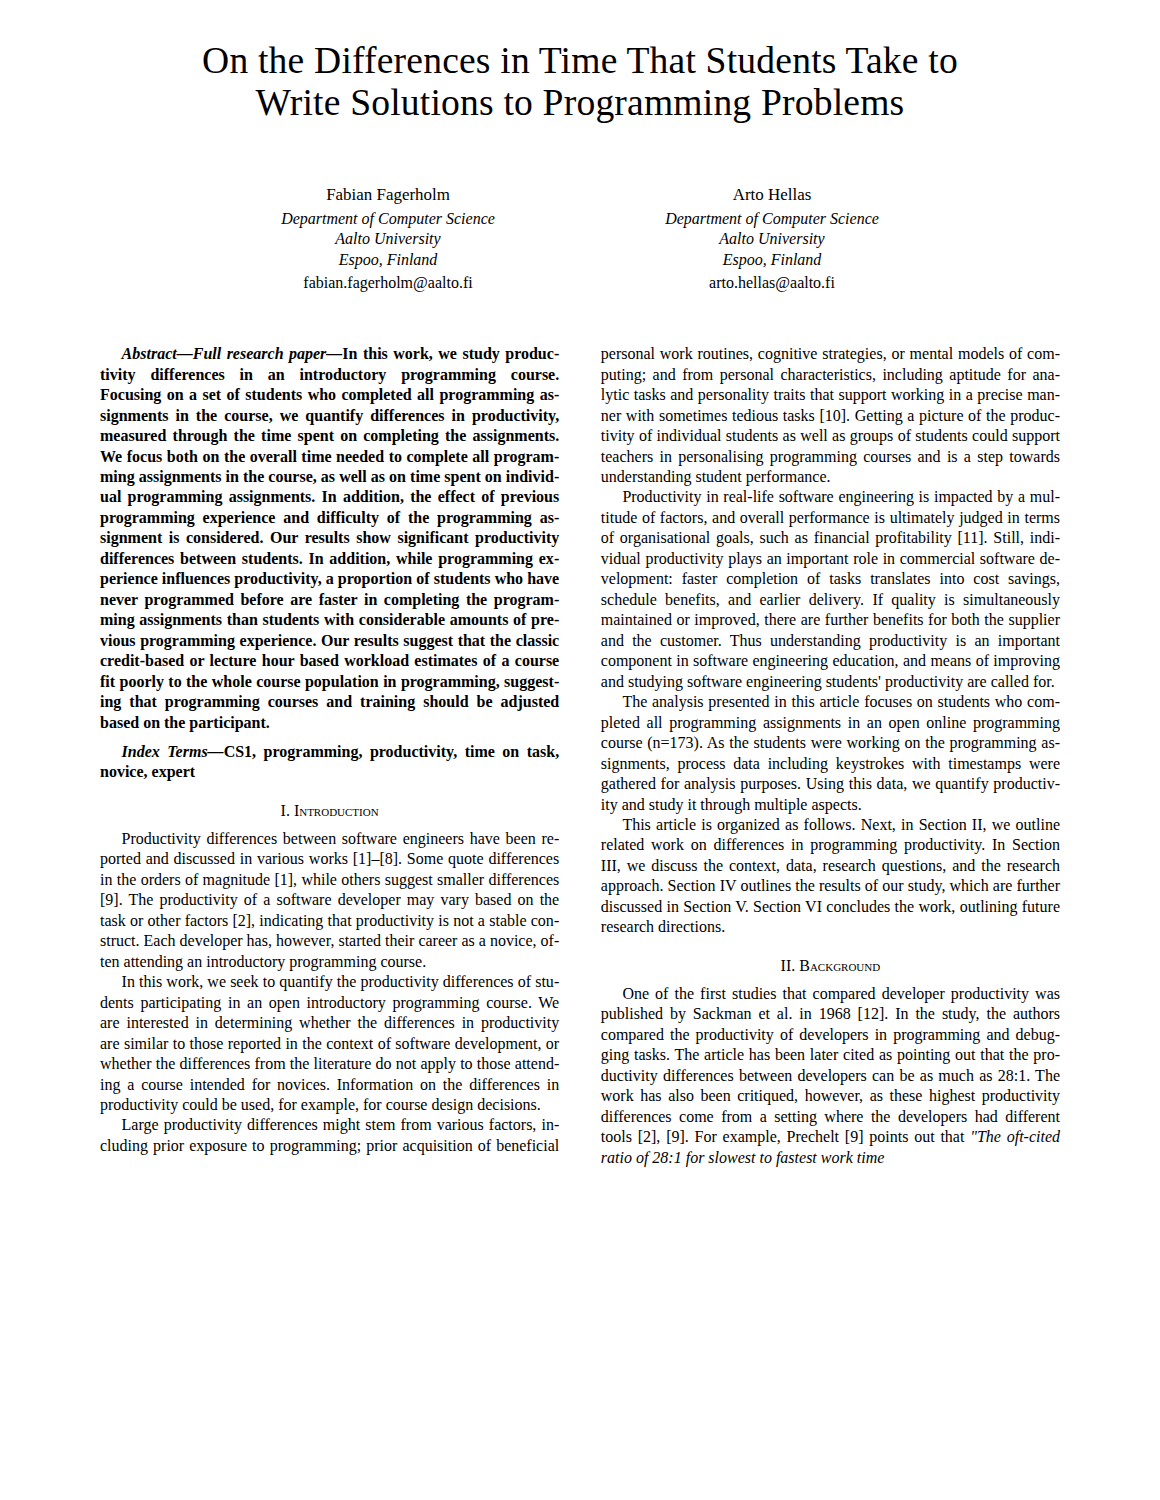On the Differences in Time That Students Take to
Write Solutions to Programming Problems
Fabian Fagerholm
Department of Computer Science
Aalto University
Espoo, Finland
fabian.fagerholm@aalto.fi
Arto Hellas
Department of Computer Science
Aalto University
Espoo, Finland
arto.hellas@aalto.fi
Abstract—Full research paper—In this work, we study productivity differences in an introductory programming course. Focusing on a set of students who completed all programming assignments in the course, we quantify differences in productivity, measured through the time spent on completing the assignments. We focus both on the overall time needed to complete all programming assignments in the course, as well as on time spent on individual programming assignments. In addition, the effect of previous programming experience and difficulty of the programming assignment is considered. Our results show significant productivity differences between students. In addition, while programming experience influences productivity, a proportion of students who have never programmed before are faster in completing the programming assignments than students with considerable amounts of previous programming experience. Our results suggest that the classic credit-based or lecture hour based workload estimates of a course fit poorly to the whole course population in programming, suggesting that programming courses and training should be adjusted based on the participant.
Index Terms—CS1, programming, productivity, time on task, novice, expert
I. Introduction
Productivity differences between software engineers have been reported and discussed in various works [1]–[8]. Some quote differences in the orders of magnitude [1], while others suggest smaller differences [9]. The productivity of a software developer may vary based on the task or other factors [2], indicating that productivity is not a stable construct. Each developer has, however, started their career as a novice, often attending an introductory programming course.
In this work, we seek to quantify the productivity differences of students participating in an open introductory programming course. We are interested in determining whether the differences in productivity are similar to those reported in the context of software development, or whether the differences from the literature do not apply to those attending a course intended for novices. Information on the differences in productivity could be used, for example, for course design decisions.
Large productivity differences might stem from various factors, including prior exposure to programming; prior acquisition of beneficial personal work routines, cognitive strategies, or mental models of computing; and from personal characteristics, including aptitude for analytic tasks and personality traits that support working in a precise manner with sometimes tedious tasks [10]. Getting a picture of the productivity of individual students as well as groups of students could support teachers in personalising programming courses and is a step towards understanding student performance.
Productivity in real-life software engineering is impacted by a multitude of factors, and overall performance is ultimately judged in terms of organisational goals, such as financial profitability [11]. Still, individual productivity plays an important role in commercial software development: faster completion of tasks translates into cost savings, schedule benefits, and earlier delivery. If quality is simultaneously maintained or improved, there are further benefits for both the supplier and the customer. Thus understanding productivity is an important component in software engineering education, and means of improving and studying software engineering students' productivity are called for.
The analysis presented in this article focuses on students who completed all programming assignments in an open online programming course (n=173). As the students were working on the programming assignments, process data including keystrokes with timestamps were gathered for analysis purposes. Using this data, we quantify productivity and study it through multiple aspects.
This article is organized as follows. Next, in Section II, we outline related work on differences in programming productivity. In Section III, we discuss the context, data, research questions, and the research approach. Section IV outlines the results of our study, which are further discussed in Section V. Section VI concludes the work, outlining future research directions.
II. Background
One of the first studies that compared developer productivity was published by Sackman et al. in 1968 [12]. In the study, the authors compared the productivity of developers in programming and debugging tasks. The article has been later cited as pointing out that the productivity differences between developers can be as much as 28:1. The work has also been critiqued, however, as these highest productivity differences come from a setting where the developers had different tools [2], [9]. For example, Prechelt [9] points out that "The oft-cited ratio of 28:1 for slowest to fastest work time